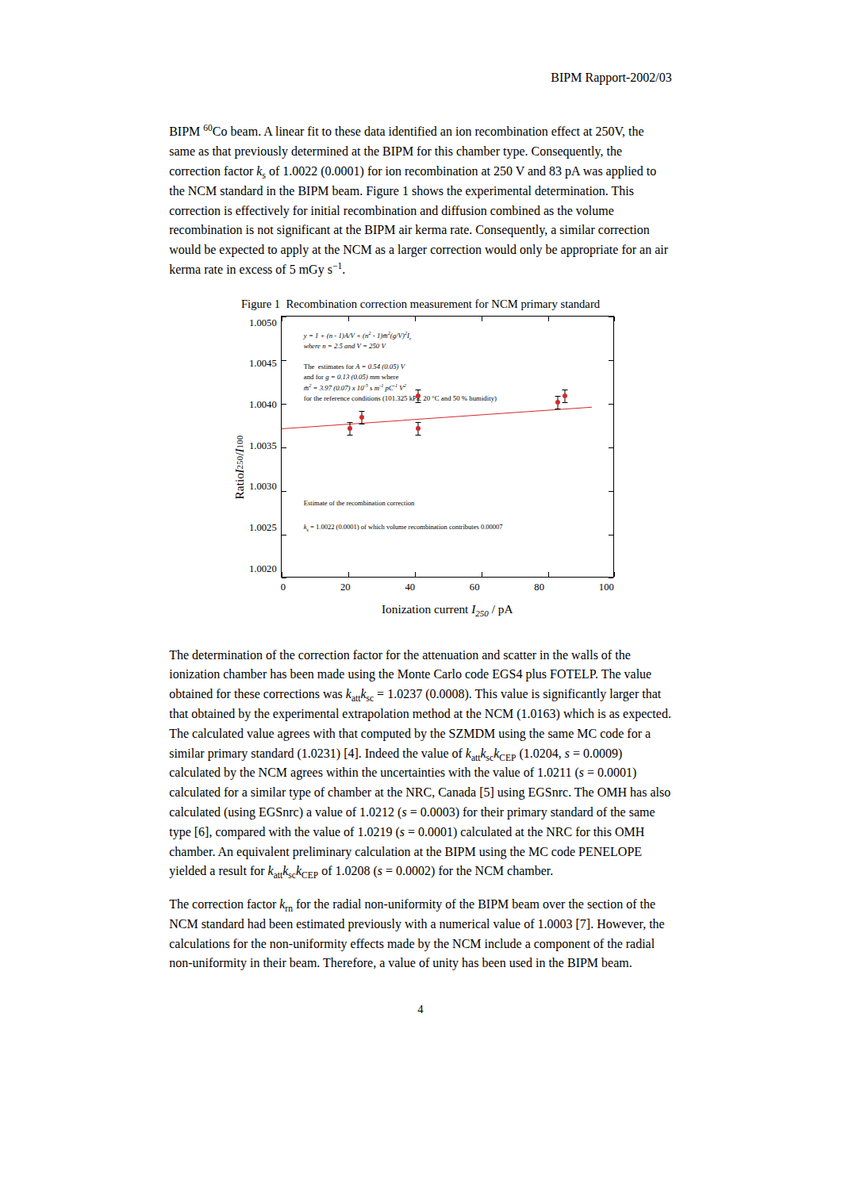BIPM Rapport-2002/03
BIPM 60Co beam. A linear fit to these data identified an ion recombination effect at 250V, the same as that previously determined at the BIPM for this chamber type. Consequently, the correction factor ks of 1.0022 (0.0001) for ion recombination at 250 V and 83 pA was applied to the NCM standard in the BIPM beam. Figure 1 shows the experimental determination. This correction is effectively for initial recombination and diffusion combined as the volume recombination is not significant at the BIPM air kerma rate. Consequently, a similar correction would be expected to apply at the NCM as a larger correction would only be appropriate for an air kerma rate in excess of 5 mGy s−1.
Figure 1 Recombination correction measurement for NCM primary standard
Ratio I250 / I100
1.0050
1.0045
1.0040
1.0035
1.0030
1.0025
1.0020
y = 1 + (n - 1)A/V + (n2 - 1)m̄2(g/V)2Ir
where n = 2.5 and V = 250 V
The estimates for A = 0.54 (0.05) V
and for g = 0.13 (0.05) mm where
m̄2 = 3.97 (0.07) x 10-5 s m-1 pC-1 V2
for the reference conditions (101.325 kPa, 20 °C and 50 % humidity)
Estimate of the recombination correction
ks = 1.0022 (0.0001) of which volume recombination contributes 0.00007
0
20
40
60
80
100
Ionization current I250 / pA
The determination of the correction factor for the attenuation and scatter in the walls of the ionization chamber has been made using the Monte Carlo code EGS4 plus FOTELP. The value obtained for these corrections was kattksc = 1.0237 (0.0008). This value is significantly larger that that obtained by the experimental extrapolation method at the NCM (1.0163) which is as expected. The calculated value agrees with that computed by the SZMDM using the same MC code for a similar primary standard (1.0231) [4]. Indeed the value of kattksckCEP (1.0204, s = 0.0009) calculated by the NCM agrees within the uncertainties with the value of 1.0211 (s = 0.0001) calculated for a similar type of chamber at the NRC, Canada [5] using EGSnrc. The OMH has also calculated (using EGSnrc) a value of 1.0212 (s = 0.0003) for their primary standard of the same type [6], compared with the value of 1.0219 (s = 0.0001) calculated at the NRC for this OMH chamber. An equivalent preliminary calculation at the BIPM using the MC code PENELOPE yielded a result for kattksckCEP of 1.0208 (s = 0.0002) for the NCM chamber.
The correction factor krn for the radial non-uniformity of the BIPM beam over the section of the NCM standard had been estimated previously with a numerical value of 1.0003 [7]. However, the calculations for the non-uniformity effects made by the NCM include a component of the radial non-uniformity in their beam. Therefore, a value of unity has been used in the BIPM beam.
4